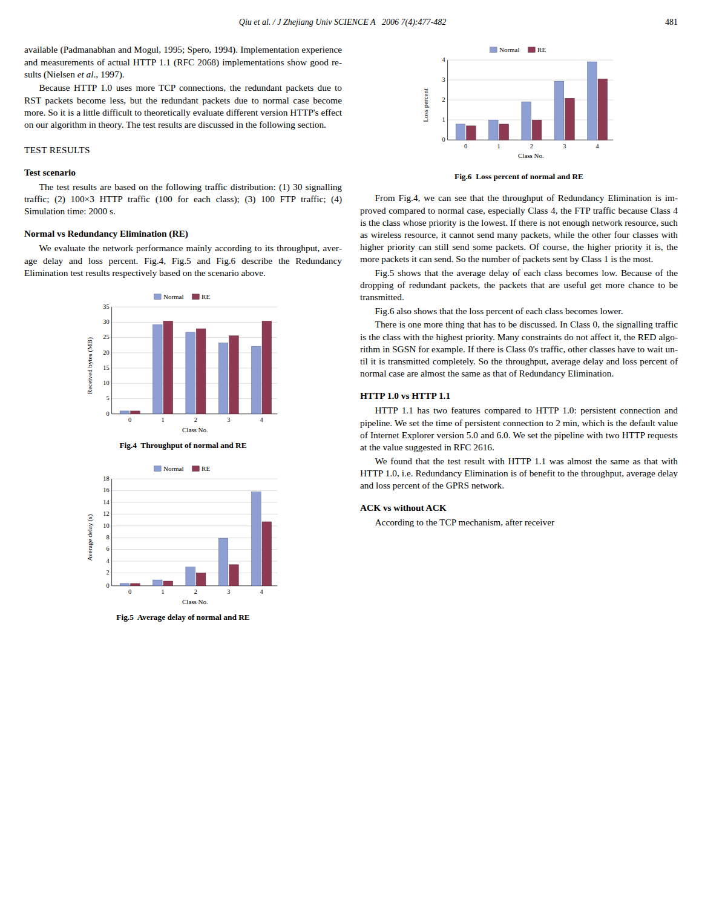Qiu et al. / J Zhejiang Univ SCIENCE A 2006 7(4):477-482
481
available (Padmanabhan and Mogul, 1995; Spero, 1994). Implementation experience and measurements of actual HTTP 1.1 (RFC 2068) implementations show good results (Nielsen et al., 1997).
Because HTTP 1.0 uses more TCP connections, the redundant packets due to RST packets become less, but the redundant packets due to normal case become more. So it is a little difficult to theoretically evaluate different version HTTP's effect on our algorithm in theory. The test results are discussed in the following section.
Test results
Test scenario
The test results are based on the following traffic distribution: (1) 30 signalling traffic; (2) 100×3 HTTP traffic (100 for each class); (3) 100 FTP traffic; (4) Simulation time: 2000 s.
Normal vs Redundancy Elimination (RE)
We evaluate the network performance mainly according to its throughput, average delay and loss percent. Fig.4, Fig.5 and Fig.6 describe the Redundancy Elimination test results respectively based on the scenario above.
Normal RE Received bytes (MB) 35 30 25 20 15 10 5 0 0 1 2 3 4 Class No.
Fig.4 Throughput of normal and RE
Normal RE Average delay (s) 18 16 14 12 10 8 6 4 2 0 0 1 2 3 4 Class No.
Fig.5 Average delay of normal and RE
Normal RE Loss percent 4 3 2 1 0 0 1 2 3 4 Class No.
Fig.6 Loss percent of normal and RE
From Fig.4, we can see that the throughput of Redundancy Elimination is improved compared to normal case, especially Class 4, the FTP traffic because Class 4 is the class whose priority is the lowest. If there is not enough network resource, such as wireless resource, it cannot send many packets, while the other four classes with higher priority can still send some packets. Of course, the higher priority it is, the more packets it can send. So the number of packets sent by Class 1 is the most.
Fig.5 shows that the average delay of each class becomes low. Because of the dropping of redundant packets, the packets that are useful get more chance to be transmitted.
Fig.6 also shows that the loss percent of each class becomes lower.
There is one more thing that has to be discussed. In Class 0, the signalling traffic is the class with the highest priority. Many constraints do not affect it, the RED algorithm in SGSN for example. If there is Class 0's traffic, other classes have to wait until it is transmitted completely. So the throughput, average delay and loss percent of normal case are almost the same as that of Redundancy Elimination.
HTTP 1.0 vs HTTP 1.1
HTTP 1.1 has two features compared to HTTP 1.0: persistent connection and pipeline. We set the time of persistent connection to 2 min, which is the default value of Internet Explorer version 5.0 and 6.0. We set the pipeline with two HTTP requests at the value suggested in RFC 2616.
We found that the test result with HTTP 1.1 was almost the same as that with HTTP 1.0, i.e. Redundancy Elimination is of benefit to the throughput, average delay and loss percent of the GPRS network.
ACK vs without ACK
According to the TCP mechanism, after receiver